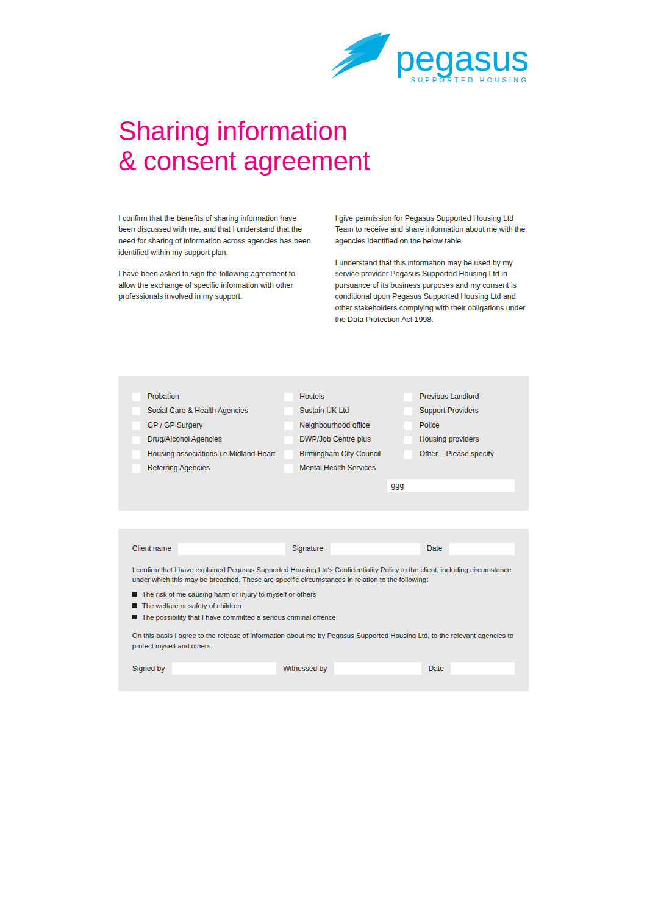pegasus
SUPPORTED HOUSING
Sharing information
& consent agreement
I confirm that the benefits of sharing information have been discussed with me, and that I understand that the need for sharing of information across agencies has been identified within my support plan.
I have been asked to sign the following agreement to allow the exchange of specific information with other professionals involved in my support.
I give permission for Pegasus Supported Housing Ltd Team to receive and share information about me with the agencies identified on the below table.
I understand that this information may be used by my service provider Pegasus Supported Housing Ltd in pursuance of its business purposes and my consent is conditional upon Pegasus Supported Housing Ltd and other stakeholders complying with their obligations under the Data Protection Act 1998.
Probation
Social Care & Health Agencies
GP / GP Surgery
Drug/Alcohol Agencies
Housing associations i.e Midland Heart
Referring Agencies
Hostels
Sustain UK Ltd
Neighbourhood office
DWP/Job Centre plus
Birmingham City Council
Mental Health Services
Previous Landlord
Support Providers
Police
Housing providers
Other – Please specify
ggg
Client name Signature Date
I confirm that I have explained Pegasus Supported Housing Ltd's Confidentiality Policy to the client, including circumstance under which this may be breached. These are specific circumstances in relation to the following:
The risk of me causing harm or injury to myself or others
The welfare or safety of children
The possibility that I have committed a serious criminal offence
On this basis I agree to the release of information about me by Pegasus Supported Housing Ltd, to the relevant agencies to protect myself and others.
Signed by Witnessed by Date